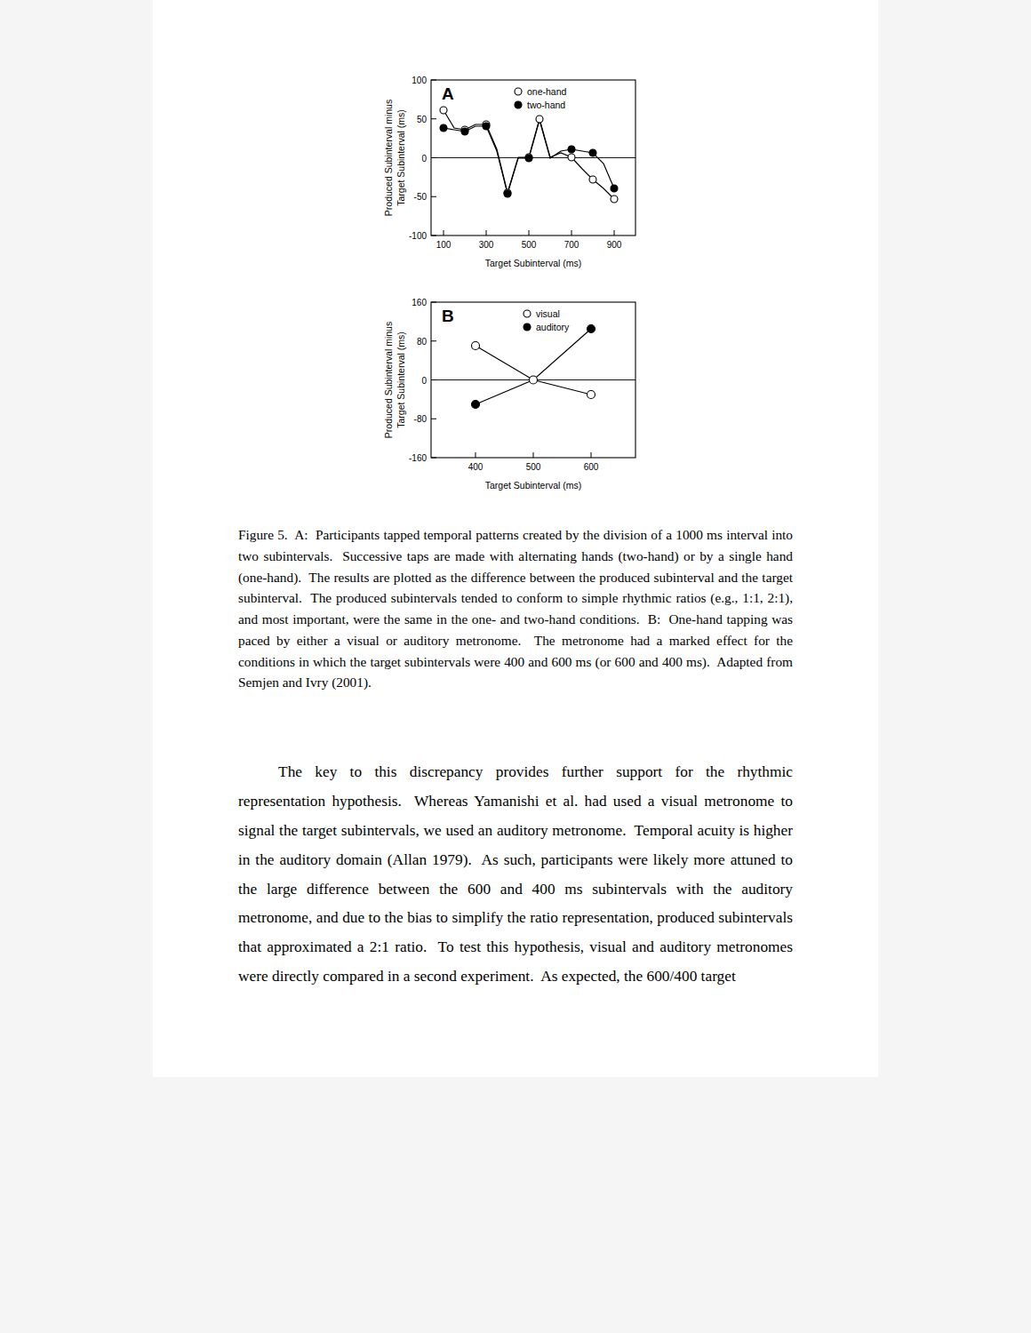100 50 0 -50 -100 100 300 500 700 900 Target Subinterval (ms) Produced Subinterval minus Target Subinterval (ms) A one-hand two-hand 160 80 0 -80 -160 400 500 600 Target Subinterval (ms) Produced Subinterval minus Target Subinterval (ms) B visual auditory
Figure 5. A: Participants tapped temporal patterns created by the division of a 1000 ms interval into two subintervals. Successive taps are made with alternating hands (two-hand) or by a single hand (one-hand). The results are plotted as the difference between the produced subinterval and the target subinterval. The produced subintervals tended to conform to simple rhythmic ratios (e.g., 1:1, 2:1), and most important, were the same in the one- and two-hand conditions. B: One-hand tapping was paced by either a visual or auditory metronome. The metronome had a marked effect for the conditions in which the target subintervals were 400 and 600 ms (or 600 and 400 ms). Adapted from Semjen and Ivry (2001).
The key to this discrepancy provides further support for the rhythmic representation hypothesis. Whereas Yamanishi et al. had used a visual metronome to signal the target subintervals, we used an auditory metronome. Temporal acuity is higher in the auditory domain (Allan 1979). As such, participants were likely more attuned to the large difference between the 600 and 400 ms subintervals with the auditory metronome, and due to the bias to simplify the ratio representation, produced subintervals that approximated a 2:1 ratio. To test this hypothesis, visual and auditory metronomes were directly compared in a second experiment. As expected, the 600/400 target